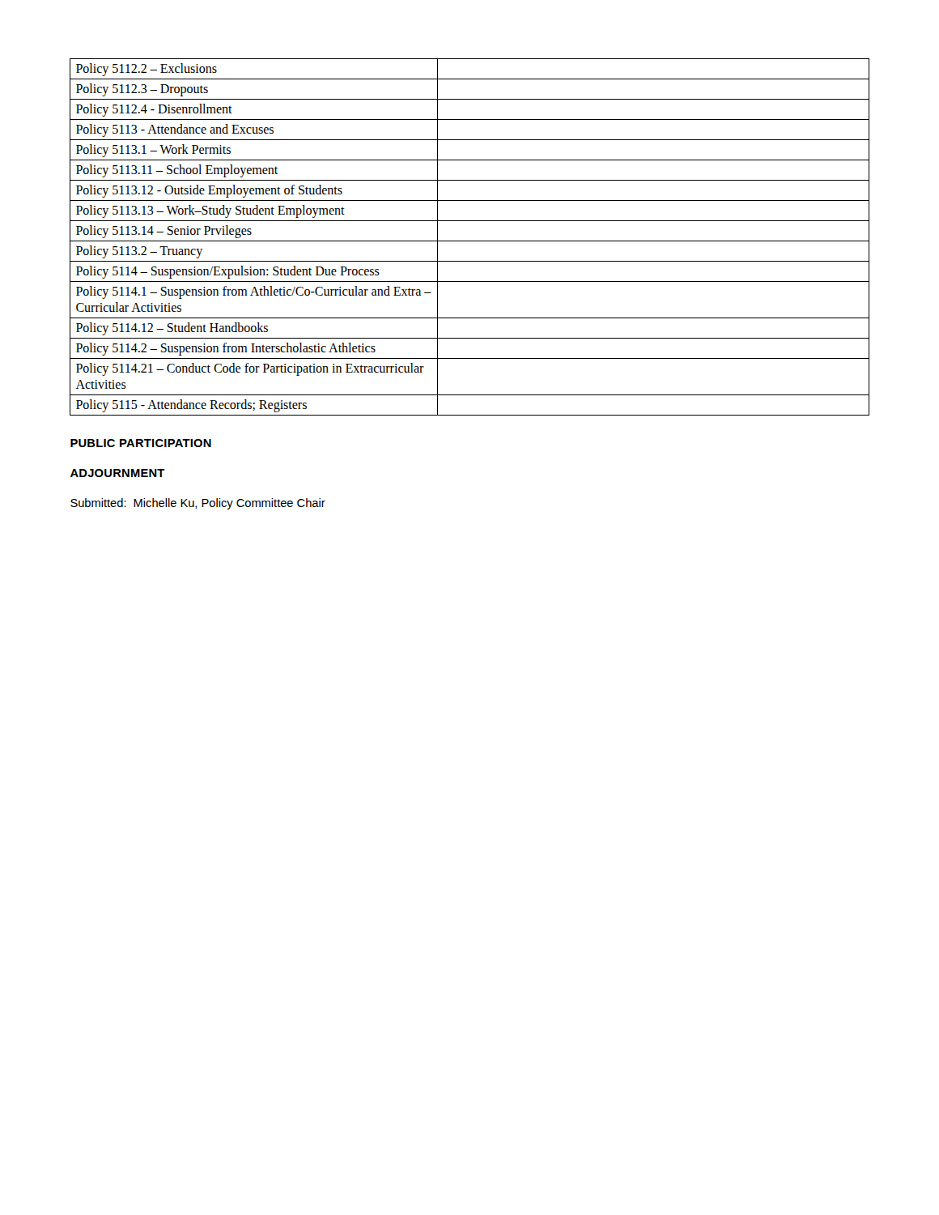| Policy 5112.2 – Exclusions | |
| Policy 5112.3 – Dropouts | |
| Policy 5112.4 - Disenrollment | |
| Policy 5113 - Attendance and Excuses | |
| Policy 5113.1 – Work Permits | |
| Policy 5113.11 – School Employement | |
| Policy 5113.12 - Outside Employement of Students | |
| Policy 5113.13 – Work–Study Student Employment | |
| Policy 5113.14 – Senior Prvileges | |
| Policy 5113.2 – Truancy | |
| Policy 5114 – Suspension/Expulsion: Student Due Process | |
| Policy 5114.1 – Suspension from Athletic/Co-Curricular and Extra –Curricular Activities | |
| Policy 5114.12 – Student Handbooks | |
| Policy 5114.2 – Suspension from Interscholastic Athletics | |
| Policy 5114.21 – Conduct Code for Participation in Extracurricular Activities | |
| Policy 5115 - Attendance Records; Registers | |
PUBLIC PARTICIPATION
ADJOURNMENT
Submitted: Michelle Ku, Policy Committee Chair